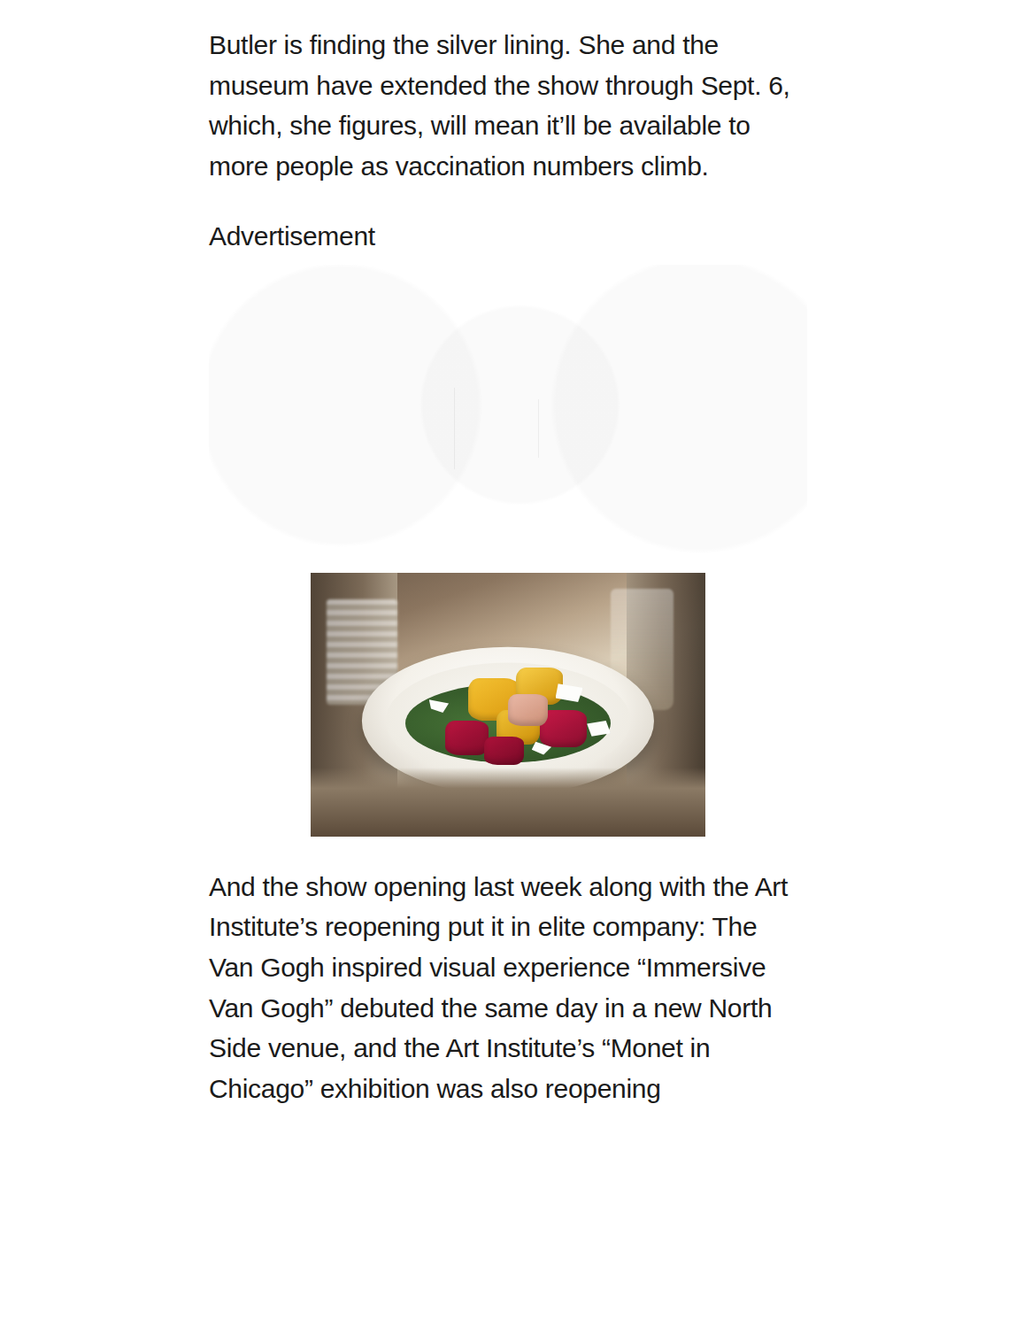Butler is finding the silver lining. She and the museum have extended the show through Sept. 6, which, she figures, will mean it’ll be available to more people as vaccination numbers climb.
Advertisement
And the show opening last week along with the Art Institute’s reopening put it in elite company: The Van Gogh inspired visual experience “Immersive Van Gogh” debuted the same day in a new North Side venue, and the Art Institute’s “Monet in Chicago” exhibition was also reopening